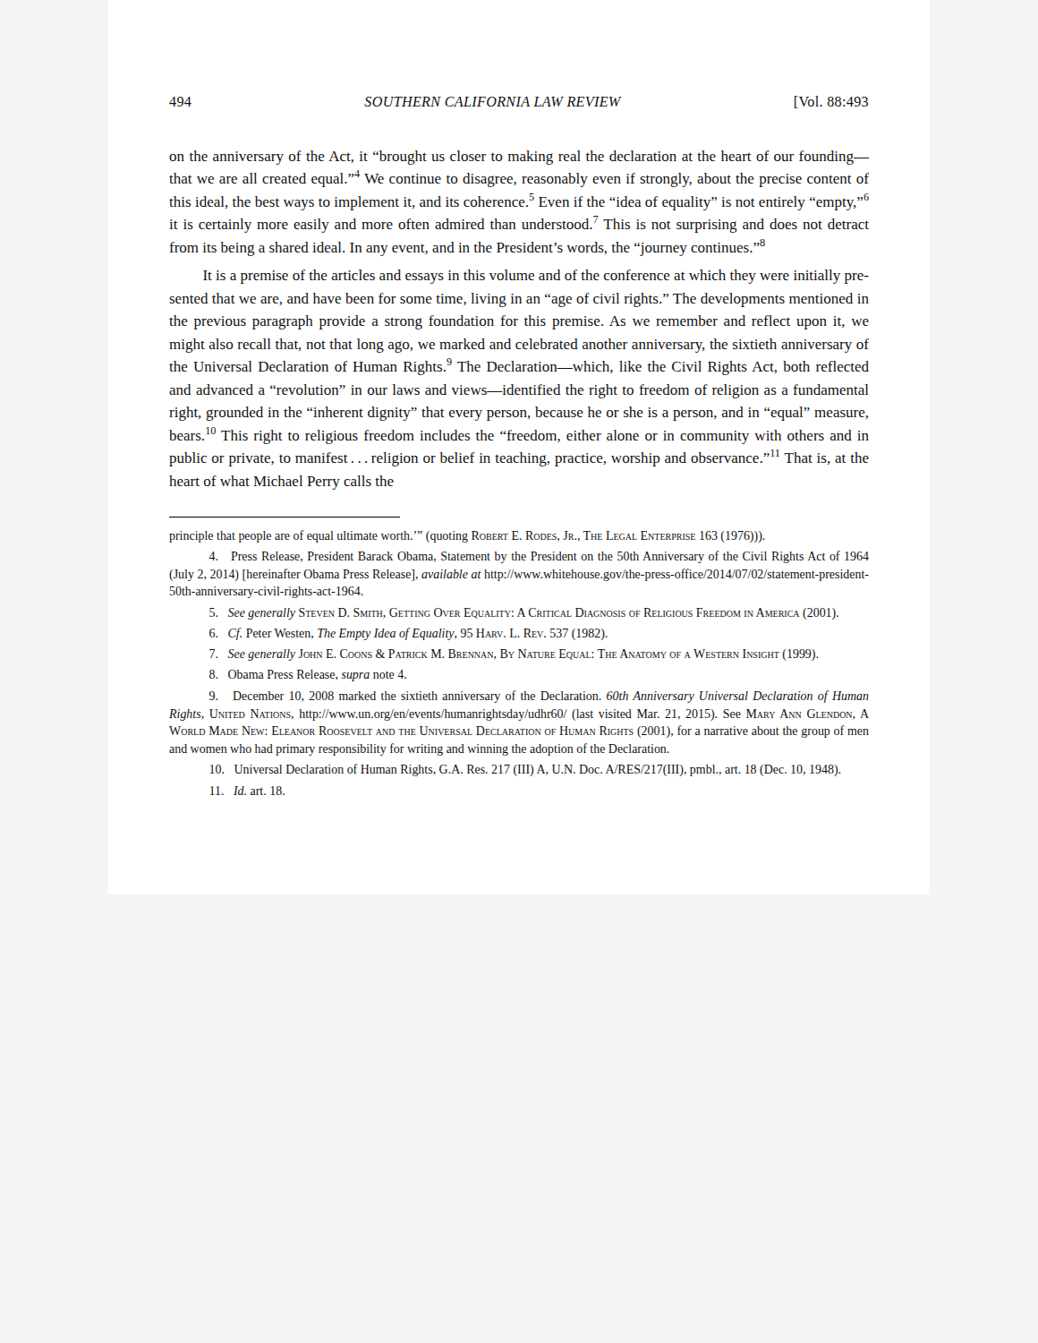494 SOUTHERN CALIFORNIA LAW REVIEW [Vol. 88:493
on the anniversary of the Act, it “brought us closer to making real the declaration at the heart of our founding—that we are all created equal.”4 We continue to disagree, reasonably even if strongly, about the precise content of this ideal, the best ways to implement it, and its coherence.5 Even if the “idea of equality” is not entirely “empty,”6 it is certainly more easily and more often admired than understood.7 This is not surprising and does not detract from its being a shared ideal. In any event, and in the President’s words, the “journey continues.”8
It is a premise of the articles and essays in this volume and of the conference at which they were initially presented that we are, and have been for some time, living in an “age of civil rights.” The developments mentioned in the previous paragraph provide a strong foundation for this premise. As we remember and reflect upon it, we might also recall that, not that long ago, we marked and celebrated another anniversary, the sixtieth anniversary of the Universal Declaration of Human Rights.9 The Declaration—which, like the Civil Rights Act, both reflected and advanced a “revolution” in our laws and views—identified the right to freedom of religion as a fundamental right, grounded in the “inherent dignity” that every person, because he or she is a person, and in “equal” measure, bears.10 This right to religious freedom includes the “freedom, either alone or in community with others and in public or private, to manifest . . . religion or belief in teaching, practice, worship and observance.”11 That is, at the heart of what Michael Perry calls the
principle that people are of equal ultimate worth.’” (quoting Robert E. Rodes, Jr., The Legal Enterprise 163 (1976))).
4. Press Release, President Barack Obama, Statement by the President on the 50th Anniversary of the Civil Rights Act of 1964 (July 2, 2014) [hereinafter Obama Press Release], available at http://www.whitehouse.gov/the-press-office/2014/07/02/statement-president-50th-anniversary-civil-rights-act-1964.
5. See generally Steven D. Smith, Getting Over Equality: A Critical Diagnosis of Religious Freedom in America (2001).
6. Cf. Peter Westen, The Empty Idea of Equality, 95 Harv. L. Rev. 537 (1982).
7. See generally John E. Coons & Patrick M. Brennan, By Nature Equal: The Anatomy of a Western Insight (1999).
8. Obama Press Release, supra note 4.
9. December 10, 2008 marked the sixtieth anniversary of the Declaration. 60th Anniversary Universal Declaration of Human Rights, United Nations, http://www.un.org/en/events/humanrightsday/udhr60/ (last visited Mar. 21, 2015). See Mary Ann Glendon, A World Made New: Eleanor Roosevelt and the Universal Declaration of Human Rights (2001), for a narrative about the group of men and women who had primary responsibility for writing and winning the adoption of the Declaration.
10. Universal Declaration of Human Rights, G.A. Res. 217 (III) A, U.N. Doc. A/RES/217(III), pmbl., art. 18 (Dec. 10, 1948).
11. Id. art. 18.